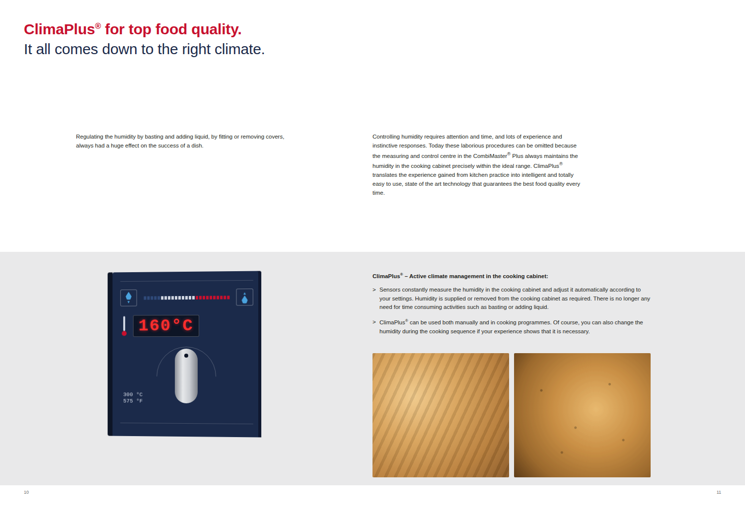ClimaPlus® for top food quality.
It all comes down to the right climate.
Regulating the humidity by basting and adding liquid, by fitting or removing covers, always had a huge effect on the success of a dish.
Controlling humidity requires attention and time, and lots of experience and instinctive responses. Today these laborious procedures can be omitted because the measuring and control centre in the CombiMaster® Plus always maintains the humidity in the cooking cabinet precisely within the ideal range. ClimaPlus® translates the experience gained from kitchen practice into intelligent and totally easy to use, state of the art technology that guarantees the best food quality every time.
▼
▲
160°C
300 °C
575 °F
ClimaPlus® – Active climate management in the cooking cabinet:
Sensors constantly measure the humidity in the cooking cabinet and adjust it automatically according to your settings. Humidity is supplied or removed from the cooking cabinet as required. There is no longer any need for time consuming activities such as basting or adding liquid.
ClimaPlus® can be used both manually and in cooking programmes. Of course, you can also change the humidity during the cooking sequence if your experience shows that it is necessary.
10 11